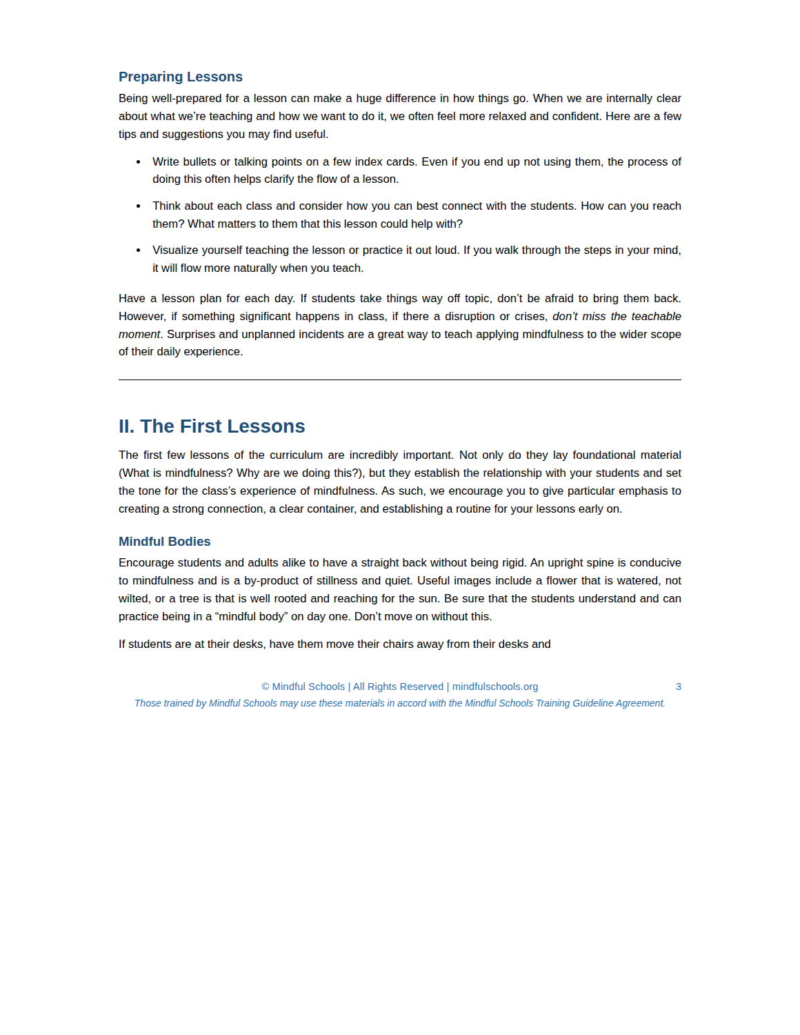Preparing Lessons
Being well-prepared for a lesson can make a huge difference in how things go. When we are internally clear about what we’re teaching and how we want to do it, we often feel more relaxed and confident. Here are a few tips and suggestions you may find useful.
Write bullets or talking points on a few index cards. Even if you end up not using them, the process of doing this often helps clarify the flow of a lesson.
Think about each class and consider how you can best connect with the students. How can you reach them? What matters to them that this lesson could help with?
Visualize yourself teaching the lesson or practice it out loud. If you walk through the steps in your mind, it will flow more naturally when you teach.
Have a lesson plan for each day. If students take things way off topic, don’t be afraid to bring them back. However, if something significant happens in class, if there a disruption or crises, don’t miss the teachable moment. Surprises and unplanned incidents are a great way to teach applying mindfulness to the wider scope of their daily experience.
II. The First Lessons
The first few lessons of the curriculum are incredibly important. Not only do they lay foundational material (What is mindfulness? Why are we doing this?), but they establish the relationship with your students and set the tone for the class’s experience of mindfulness. As such, we encourage you to give particular emphasis to creating a strong connection, a clear container, and establishing a routine for your lessons early on.
Mindful Bodies
Encourage students and adults alike to have a straight back without being rigid. An upright spine is conducive to mindfulness and is a by-product of stillness and quiet. Useful images include a flower that is watered, not wilted, or a tree is that is well rooted and reaching for the sun. Be sure that the students understand and can practice being in a “mindful body” on day one. Don’t move on without this.
If students are at their desks, have them move their chairs away from their desks and
© Mindful Schools | All Rights Reserved | mindfulschools.org
Those trained by Mindful Schools may use these materials in accord with the Mindful Schools Training Guideline Agreement.
3